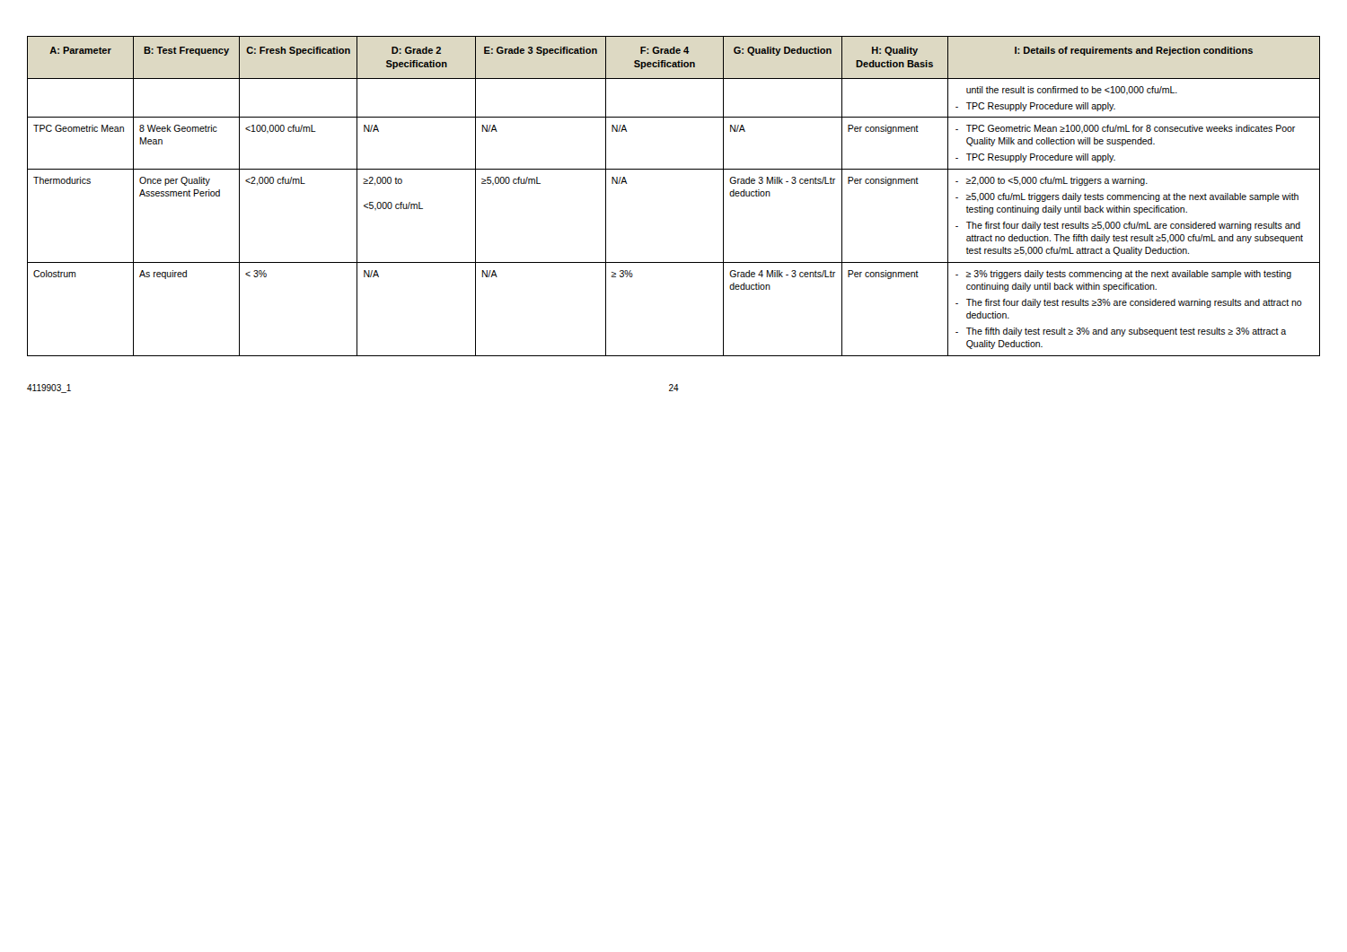| A: Parameter | B: Test Frequency | C: Fresh Specification | D: Grade 2 Specification | E: Grade 3 Specification | F: Grade 4 Specification | G: Quality Deduction | H: Quality Deduction Basis | I: Details of requirements and Rejection conditions |
| --- | --- | --- | --- | --- | --- | --- | --- | --- |
| | | | | | | | | until the result is confirmed to be <100,000 cfu/mL. TPC Resupply Procedure will apply. |
| TPC Geometric Mean | 8 Week Geometric Mean | <100,000 cfu/mL | N/A | N/A | N/A | N/A | Per consignment | TPC Geometric Mean ≥100,000 cfu/mL for 8 consecutive weeks indicates Poor Quality Milk and collection will be suspended. TPC Resupply Procedure will apply. |
| Thermodurics | Once per Quality Assessment Period | <2,000 cfu/mL | ≥2,000 to <5,000 cfu/mL | ≥5,000 cfu/mL | N/A | Grade 3 Milk - 3 cents/Ltr deduction | Per consignment | ≥2,000 to <5,000 cfu/mL triggers a warning. ≥5,000 cfu/mL triggers daily tests commencing at the next available sample with testing continuing daily until back within specification. The first four daily test results ≥5,000 cfu/mL are considered warning results and attract no deduction. The fifth daily test result ≥5,000 cfu/mL and any subsequent test results ≥5,000 cfu/mL attract a Quality Deduction. |
| Colostrum | As required | < 3% | N/A | N/A | ≥ 3% | Grade 4 Milk - 3 cents/Ltr deduction | Per consignment | ≥ 3% triggers daily tests commencing at the next available sample with testing continuing daily until back within specification. The first four daily test results ≥3% are considered warning results and attract no deduction. The fifth daily test result ≥ 3% and any subsequent test results ≥ 3% attract a Quality Deduction. |
4119903_1
24